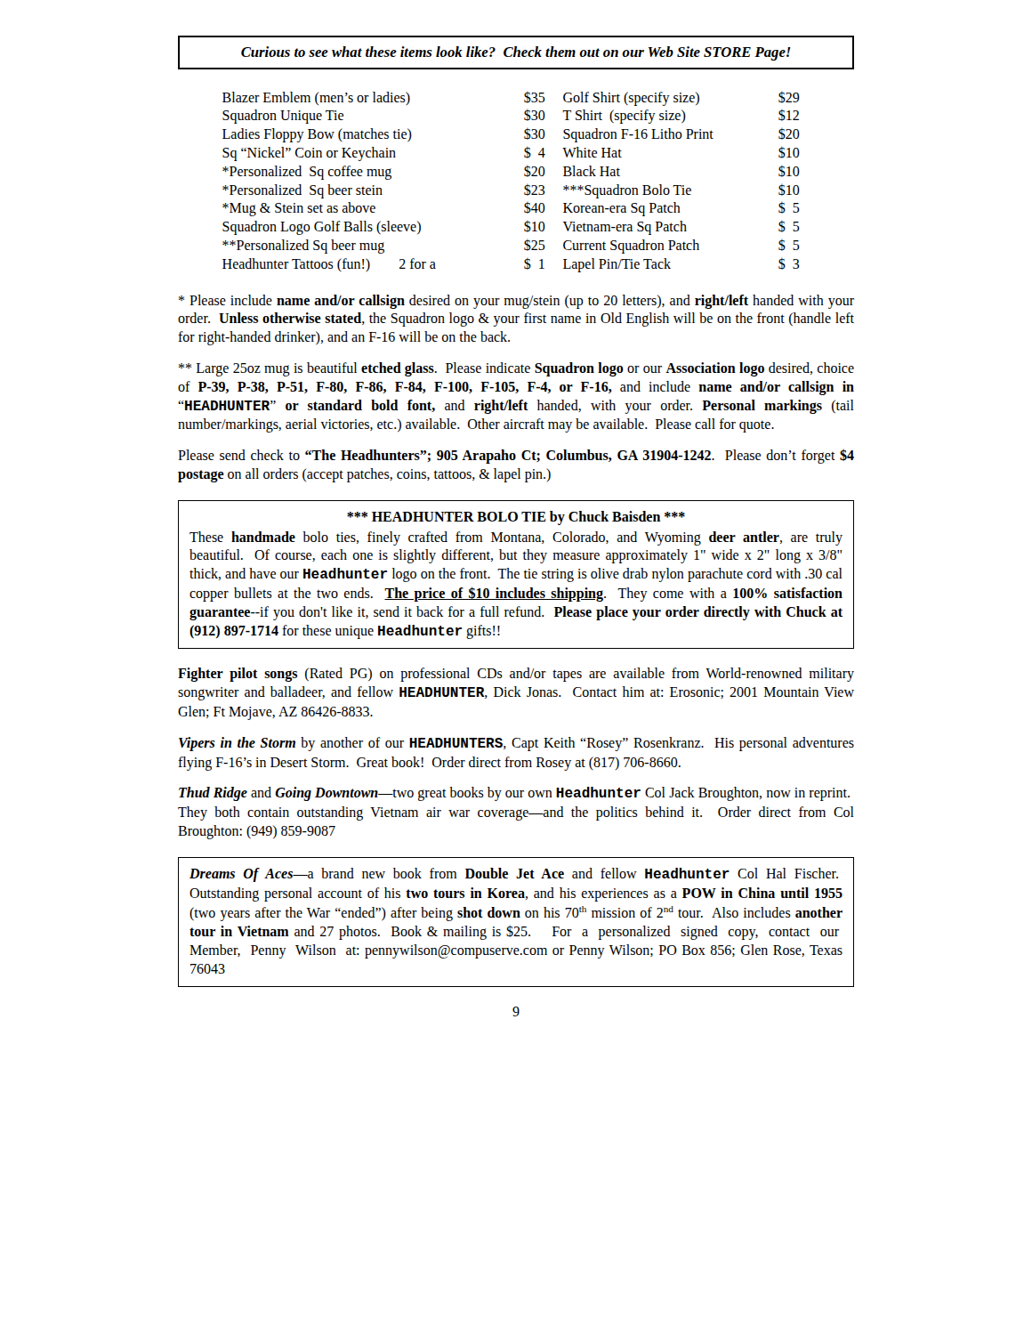Curious to see what these items look like? Check them out on our Web Site STORE Page!
| Blazer Emblem (men’s or ladies) | $35 | Golf Shirt (specify size) | $29 |
| Squadron Unique Tie | $30 | T Shirt (specify size) | $12 |
| Ladies Floppy Bow (matches tie) | $30 | Squadron F-16 Litho Print | $20 |
| Sq “Nickel” Coin or Keychain | $ 4 | White Hat | $10 |
| *Personalized Sq coffee mug | $20 | Black Hat | $10 |
| *Personalized Sq beer stein | $23 | ***Squadron Bolo Tie | $10 |
| *Mug & Stein set as above | $40 | Korean-era Sq Patch | $ 5 |
| Squadron Logo Golf Balls (sleeve) | $10 | Vietnam-era Sq Patch | $ 5 |
| **Personalized Sq beer mug | $25 | Current Squadron Patch | $ 5 |
| Headhunter Tattoos (fun!) 2 for a | $ 1 | Lapel Pin/Tie Tack | $ 3 |
* Please include name and/or callsign desired on your mug/stein (up to 20 letters), and right/left handed with your order. Unless otherwise stated, the Squadron logo & your first name in Old English will be on the front (handle left for right-handed drinker), and an F-16 will be on the back.
** Large 25oz mug is beautiful etched glass. Please indicate Squadron logo or our Association logo desired, choice of P-39, P-38, P-51, F-80, F-86, F-84, F-100, F-105, F-4, or F-16, and include name and/or callsign in “HEADHUNTER” or standard bold font, and right/left handed, with your order. Personal markings (tail number/markings, aerial victories, etc.) available. Other aircraft may be available. Please call for quote.
Please send check to “The Headhunters”; 905 Arapaho Ct; Columbus, GA 31904-1242. Please don’t forget $4 postage on all orders (accept patches, coins, tattoos, & lapel pin.)
*** HEADHUNTER BOLO TIE by Chuck Baisden ***
These handmade bolo ties, finely crafted from Montana, Colorado, and Wyoming deer antler, are truly beautiful. Of course, each one is slightly different, but they measure approximately 1" wide x 2" long x 3/8" thick, and have our Headhunter logo on the front. The tie string is olive drab nylon parachute cord with .30 cal copper bullets at the two ends. The price of $10 includes shipping. They come with a 100% satisfaction guarantee--if you don't like it, send it back for a full refund. Please place your order directly with Chuck at (912) 897-1714 for these unique Headhunter gifts!!
Fighter pilot songs (Rated PG) on professional CDs and/or tapes are available from World-renowned military songwriter and balladeer, and fellow HEADHUNTER, Dick Jonas. Contact him at: Erosonic; 2001 Mountain View Glen; Ft Mojave, AZ 86426-8833.
Vipers in the Storm by another of our HEADHUNTERS, Capt Keith “Rosey” Rosenkranz. His personal adventures flying F-16’s in Desert Storm. Great book! Order direct from Rosey at (817) 706-8660.
Thud Ridge and Going Downtown—two great books by our own Headhunter Col Jack Broughton, now in reprint. They both contain outstanding Vietnam air war coverage—and the politics behind it. Order direct from Col Broughton: (949) 859-9087
Dreams Of Aces—a brand new book from Double Jet Ace and fellow Headhunter Col Hal Fischer. Outstanding personal account of his two tours in Korea, and his experiences as a POW in China until 1955 (two years after the War “ended”) after being shot down on his 70th mission of 2nd tour. Also includes another tour in Vietnam and 27 photos. Book & mailing is $25. For a personalized signed copy, contact our Member, Penny Wilson at: pennywilson@compuserve.com or Penny Wilson; PO Box 856; Glen Rose, Texas 76043
9